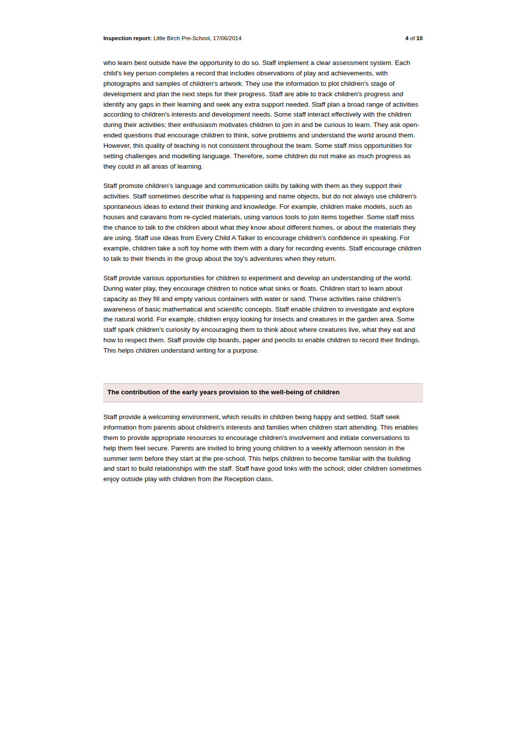Inspection report: Little Birch Pre-School, 17/06/2014
4 of 10
who learn best outside have the opportunity to do so. Staff implement a clear assessment system. Each child's key person completes a record that includes observations of play and achievements, with photographs and samples of children's artwork. They use the information to plot children's stage of development and plan the next steps for their progress. Staff are able to track children's progress and identify any gaps in their learning and seek any extra support needed. Staff plan a broad range of activities according to children's interests and development needs. Some staff interact effectively with the children during their activities; their enthusiasm motivates children to join in and be curious to learn. They ask open-ended questions that encourage children to think, solve problems and understand the world around them. However, this quality of teaching is not consistent throughout the team. Some staff miss opportunities for setting challenges and modelling language. Therefore, some children do not make as much progress as they could in all areas of learning.
Staff promote children's language and communication skills by talking with them as they support their activities. Staff sometimes describe what is happening and name objects, but do not always use children's spontaneous ideas to extend their thinking and knowledge. For example, children make models, such as houses and caravans from re-cycled materials, using various tools to join items together. Some staff miss the chance to talk to the children about what they know about different homes, or about the materials they are using. Staff use ideas from Every Child A Talker to encourage children's confidence in speaking. For example, children take a soft toy home with them with a diary for recording events. Staff encourage children to talk to their friends in the group about the toy's adventures when they return.
Staff provide various opportunities for children to experiment and develop an understanding of the world. During water play, they encourage children to notice what sinks or floats. Children start to learn about capacity as they fill and empty various containers with water or sand. These activities raise children's awareness of basic mathematical and scientific concepts. Staff enable children to investigate and explore the natural world. For example, children enjoy looking for insects and creatures in the garden area. Some staff spark children's curiosity by encouraging them to think about where creatures live, what they eat and how to respect them. Staff provide clip boards, paper and pencils to enable children to record their findings. This helps children understand writing for a purpose.
The contribution of the early years provision to the well-being of children
Staff provide a welcoming environment, which results in children being happy and settled. Staff seek information from parents about children's interests and families when children start attending. This enables them to provide appropriate resources to encourage children's involvement and initiate conversations to help them feel secure. Parents are invited to bring young children to a weekly afternoon session in the summer term before they start at the pre-school. This helps children to become familiar with the building and start to build relationships with the staff. Staff have good links with the school; older children sometimes enjoy outside play with children from the Reception class.